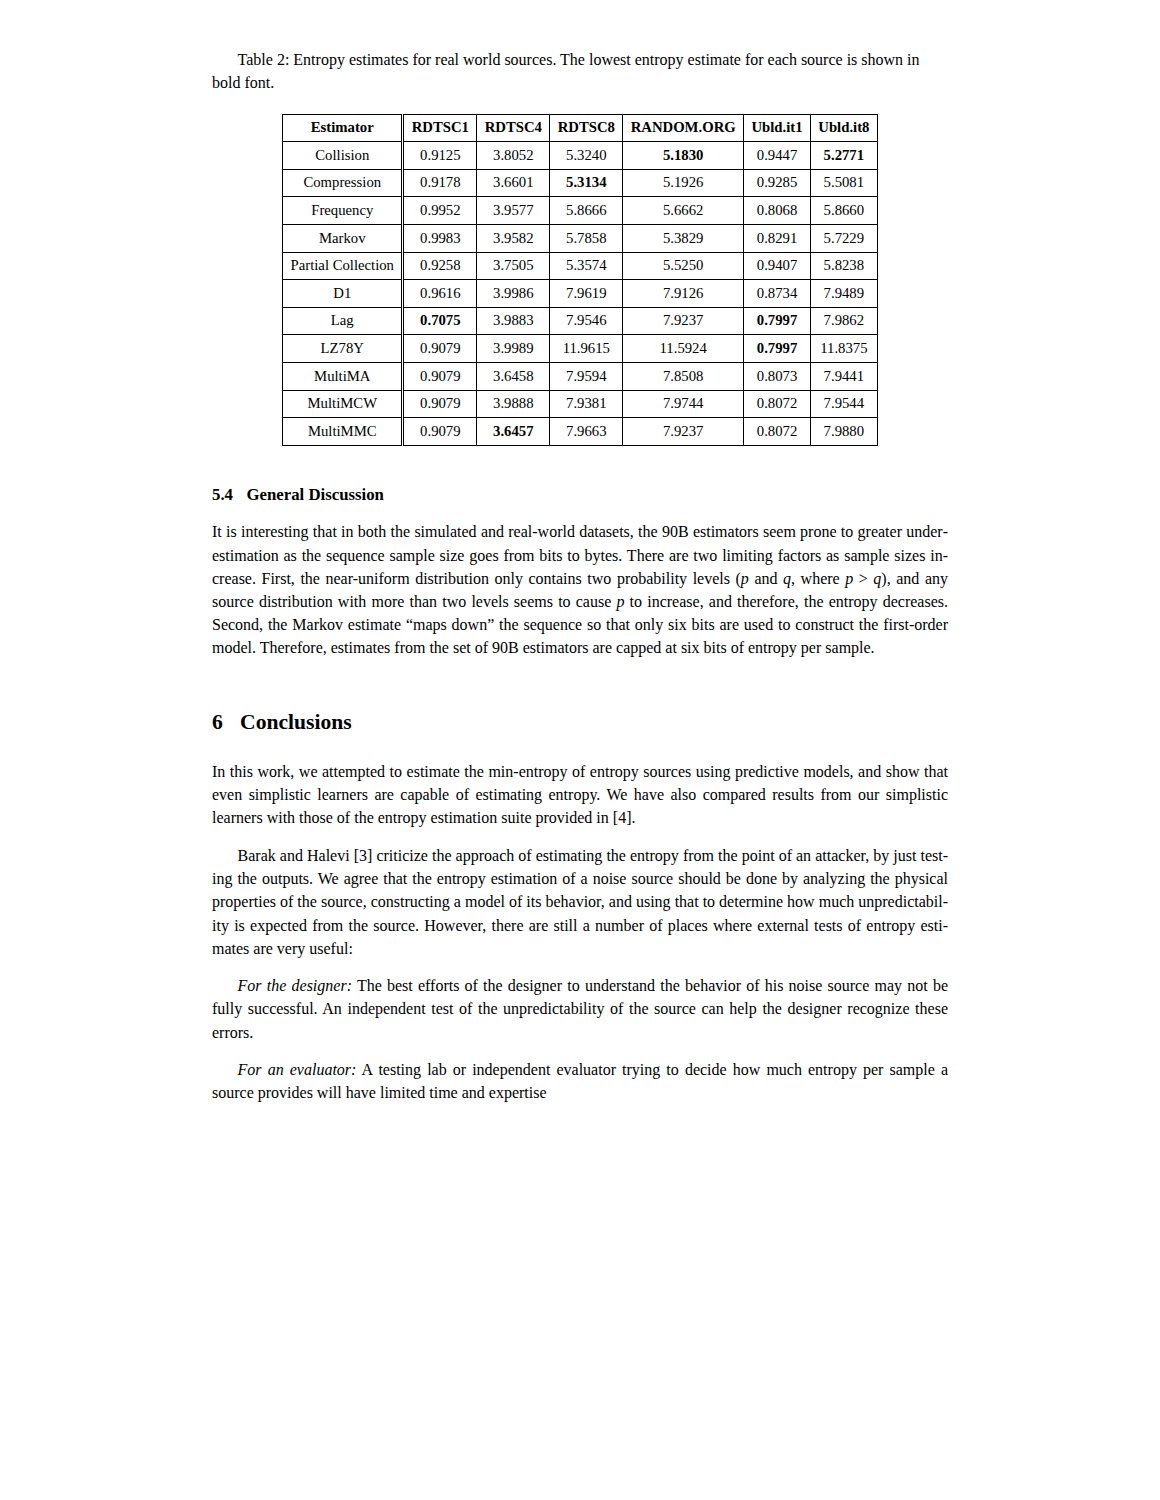Table 2: Entropy estimates for real world sources. The lowest entropy estimate for each source is shown in bold font.
| Estimator | RDTSC1 | RDTSC4 | RDTSC8 | RANDOM.ORG | Ubld.it1 | Ubld.it8 |
| --- | --- | --- | --- | --- | --- | --- |
| Collision | 0.9125 | 3.8052 | 5.3240 | 5.1830 | 0.9447 | 5.2771 |
| Compression | 0.9178 | 3.6601 | 5.3134 | 5.1926 | 0.9285 | 5.5081 |
| Frequency | 0.9952 | 3.9577 | 5.8666 | 5.6662 | 0.8068 | 5.8660 |
| Markov | 0.9983 | 3.9582 | 5.7858 | 5.3829 | 0.8291 | 5.7229 |
| Partial Collection | 0.9258 | 3.7505 | 5.3574 | 5.5250 | 0.9407 | 5.8238 |
| D1 | 0.9616 | 3.9986 | 7.9619 | 7.9126 | 0.8734 | 7.9489 |
| Lag | 0.7075 | 3.9883 | 7.9546 | 7.9237 | 0.7997 | 7.9862 |
| LZ78Y | 0.9079 | 3.9989 | 11.9615 | 11.5924 | 0.7997 | 11.8375 |
| MultiMA | 0.9079 | 3.6458 | 7.9594 | 7.8508 | 0.8073 | 7.9441 |
| MultiMCW | 0.9079 | 3.9888 | 7.9381 | 7.9744 | 0.8072 | 7.9544 |
| MultiMMC | 0.9079 | 3.6457 | 7.9663 | 7.9237 | 0.8072 | 7.9880 |
5.4 General Discussion
It is interesting that in both the simulated and real-world datasets, the 90B estimators seem prone to greater underestimation as the sequence sample size goes from bits to bytes. There are two limiting factors as sample sizes increase. First, the near-uniform distribution only contains two probability levels (p and q, where p > q), and any source distribution with more than two levels seems to cause p to increase, and therefore, the entropy decreases. Second, the Markov estimate “maps down” the sequence so that only six bits are used to construct the first-order model. Therefore, estimates from the set of 90B estimators are capped at six bits of entropy per sample.
6 Conclusions
In this work, we attempted to estimate the min-entropy of entropy sources using predictive models, and show that even simplistic learners are capable of estimating entropy. We have also compared results from our simplistic learners with those of the entropy estimation suite provided in [4].
Barak and Halevi [3] criticize the approach of estimating the entropy from the point of an attacker, by just testing the outputs. We agree that the entropy estimation of a noise source should be done by analyzing the physical properties of the source, constructing a model of its behavior, and using that to determine how much unpredictability is expected from the source. However, there are still a number of places where external tests of entropy estimates are very useful:
For the designer: The best efforts of the designer to understand the behavior of his noise source may not be fully successful. An independent test of the unpredictability of the source can help the designer recognize these errors.
For an evaluator: A testing lab or independent evaluator trying to decide how much entropy per sample a source provides will have limited time and expertise